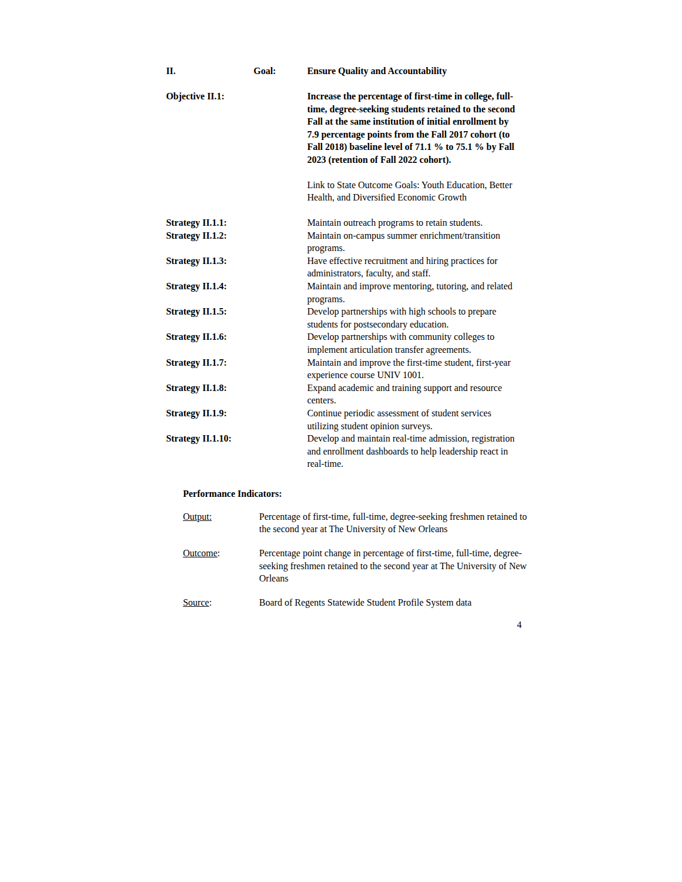| II. | Goal: | Ensure Quality and Accountability |
| Objective II.1: | Increase the percentage of first-time in college, full-time, degree-seeking students retained to the second Fall at the same institution of initial enrollment by 7.9 percentage points from the Fall 2017 cohort (to Fall 2018) baseline level of 71.1 % to 75.1 % by Fall 2023 (retention of Fall 2022 cohort). |
| | Link to State Outcome Goals: Youth Education, Better Health, and Diversified Economic Growth |
| Strategy II.1.1: | Maintain outreach programs to retain students. |
| Strategy II.1.2: | Maintain on-campus summer enrichment/transition programs. |
| Strategy II.1.3: | Have effective recruitment and hiring practices for administrators, faculty, and staff. |
| Strategy II.1.4: | Maintain and improve mentoring, tutoring, and related programs. |
| Strategy II.1.5: | Develop partnerships with high schools to prepare students for postsecondary education. |
| Strategy II.1.6: | Develop partnerships with community colleges to implement articulation transfer agreements. |
| Strategy II.1.7: | Maintain and improve the first-time student, first-year experience course UNIV 1001. |
| Strategy II.1.8: | Expand academic and training support and resource centers. |
| Strategy II.1.9: | Continue periodic assessment of student services utilizing student opinion surveys. |
| Strategy II.1.10: | Develop and maintain real-time admission, registration and enrollment dashboards to help leadership react in real-time. |
Performance Indicators:
| Output: | Percentage of first-time, full-time, degree-seeking freshmen retained to the second year at The University of New Orleans |
| Outcome : | Percentage point change in percentage of first-time, full-time, degree-seeking freshmen retained to the second year at The University of New Orleans |
| Source : | Board of Regents Statewide Student Profile System data |
4